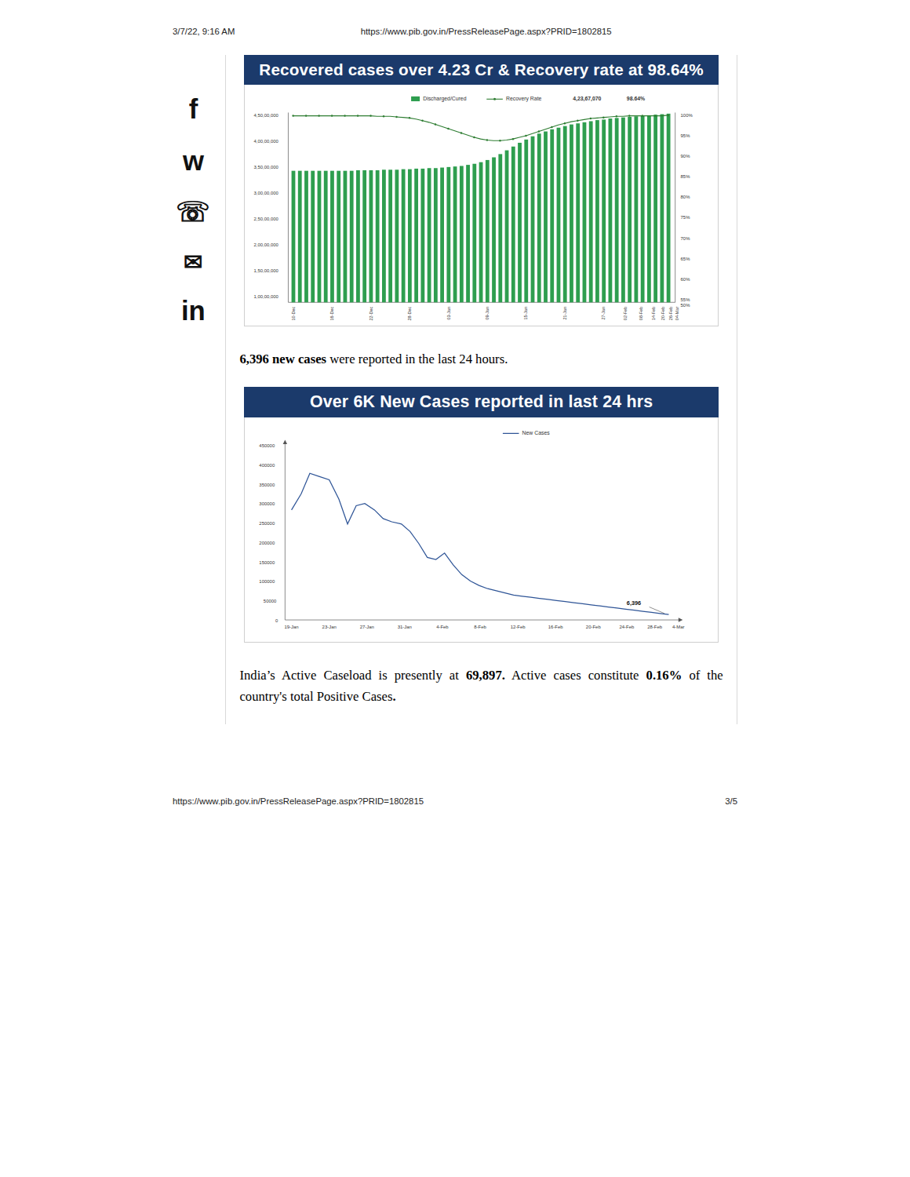3/7/22, 9:16 AM https://www.pib.gov.in/PressReleasePage.aspx?PRID=1802815
f w ☏ ✉ in
Recovered cases over 4.23 Cr & Recovery rate at 98.64%
Discharged/Cured Recovery Rate 4,23,67,070 98.64% 4,50,00,000 4,00,00,000 3,50,00,000 3,00,00,000 2,50,00,000 2,00,00,000 1,50,00,000 1,00,00,000 100% 95% 90% 85% 80% 75% 70% 65% 60% 55% 50% 10-Dec 16-Dec 22-Dec 28-Dec 03-Jan 09-Jan 15-Jan 21-Jan 27-Jan 02-Feb 08-Feb 14-Feb 20-Feb 26-Feb 04-Mar
6,396 new cases were reported in the last 24 hours.
Over 6K New Cases reported in last 24 hrs
New Cases 450000 400000 350000 300000 250000 200000 150000 100000 50000 0 6,396 19-Jan 23-Jan 27-Jan 31-Jan 4-Feb 8-Feb 12-Feb 16-Feb 20-Feb 24-Feb 28-Feb 4-Mar
India’s Active Caseload is presently at 69,897. Active cases constitute 0.16% of the country's total Positive Cases.
https://www.pib.gov.in/PressReleasePage.aspx?PRID=1802815 3/5